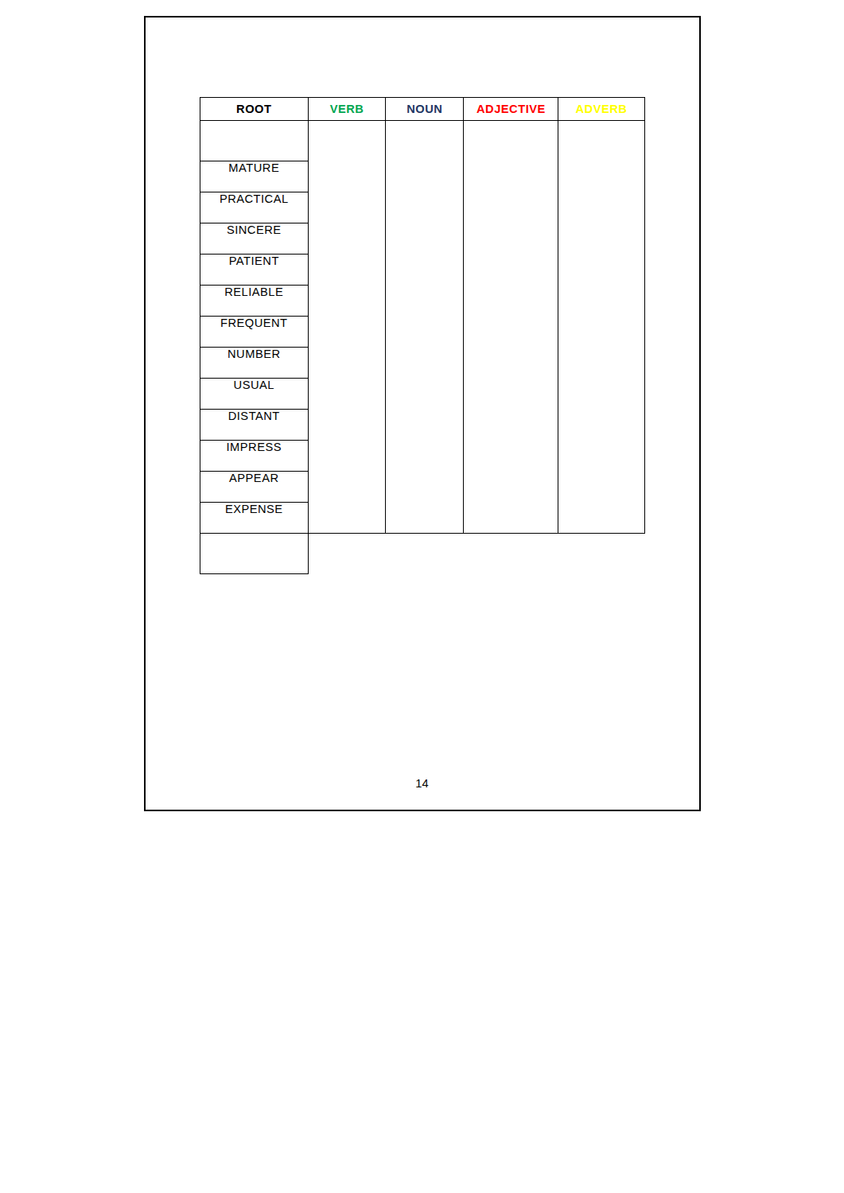| ROOT | VERB | NOUN | ADJECTIVE | ADVERB |
| --- | --- | --- | --- | --- |
| MATURE |
| PRACTICAL |
| SINCERE |
| PATIENT |
| RELIABLE |
| FREQUENT |
| NUMBER |
| USUAL |
| DISTANT |
| IMPRESS |
| APPEAR |
| EXPENSE |
14